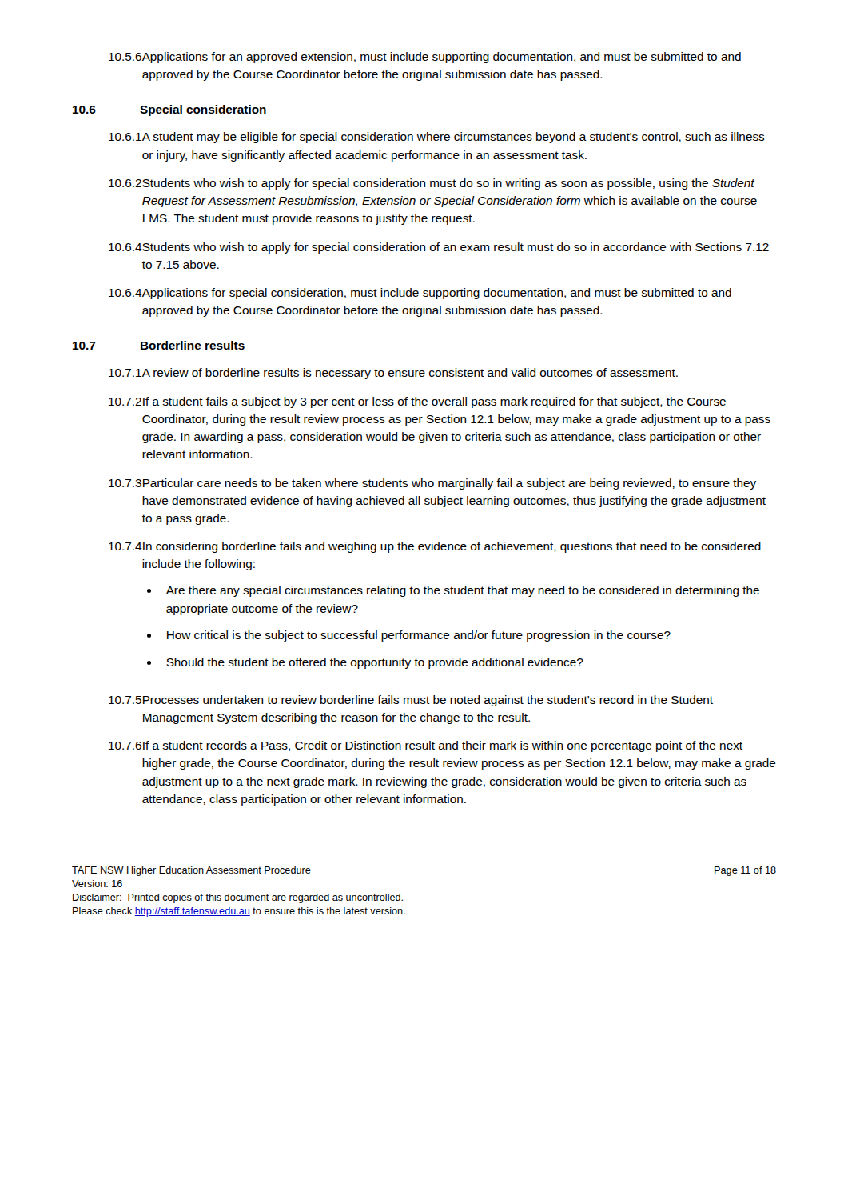10.5.6
Applications for an approved extension, must include supporting documentation, and must be submitted to and approved by the Course Coordinator before the original submission date has passed.
10.6 Special consideration
10.6.1
A student may be eligible for special consideration where circumstances beyond a student's control, such as illness or injury, have significantly affected academic performance in an assessment task.
10.6.2
Students who wish to apply for special consideration must do so in writing as soon as possible, using the Student Request for Assessment Resubmission, Extension or Special Consideration form which is available on the course LMS. The student must provide reasons to justify the request.
10.6.4
Students who wish to apply for special consideration of an exam result must do so in accordance with Sections 7.12 to 7.15 above.
10.6.4
Applications for special consideration, must include supporting documentation, and must be submitted to and approved by the Course Coordinator before the original submission date has passed.
10.7 Borderline results
10.7.1
A review of borderline results is necessary to ensure consistent and valid outcomes of assessment.
10.7.2
If a student fails a subject by 3 per cent or less of the overall pass mark required for that subject, the Course Coordinator, during the result review process as per Section 12.1 below, may make a grade adjustment up to a pass grade. In awarding a pass, consideration would be given to criteria such as attendance, class participation or other relevant information.
10.7.3
Particular care needs to be taken where students who marginally fail a subject are being reviewed, to ensure they have demonstrated evidence of having achieved all subject learning outcomes, thus justifying the grade adjustment to a pass grade.
10.7.4
In considering borderline fails and weighing up the evidence of achievement, questions that need to be considered include the following:
Are there any special circumstances relating to the student that may need to be considered in determining the appropriate outcome of the review?
How critical is the subject to successful performance and/or future progression in the course?
Should the student be offered the opportunity to provide additional evidence?
10.7.5
Processes undertaken to review borderline fails must be noted against the student's record in the Student Management System describing the reason for the change to the result.
10.7.6
If a student records a Pass, Credit or Distinction result and their mark is within one percentage point of the next higher grade, the Course Coordinator, during the result review process as per Section 12.1 below, may make a grade adjustment up to a the next grade mark. In reviewing the grade, consideration would be given to criteria such as attendance, class participation or other relevant information.
Page 11 of 18 TAFE NSW Higher Education Assessment Procedure
Version: 16
Disclaimer: Printed copies of this document are regarded as uncontrolled.
Please check http://staff.tafensw.edu.au to ensure this is the latest version.